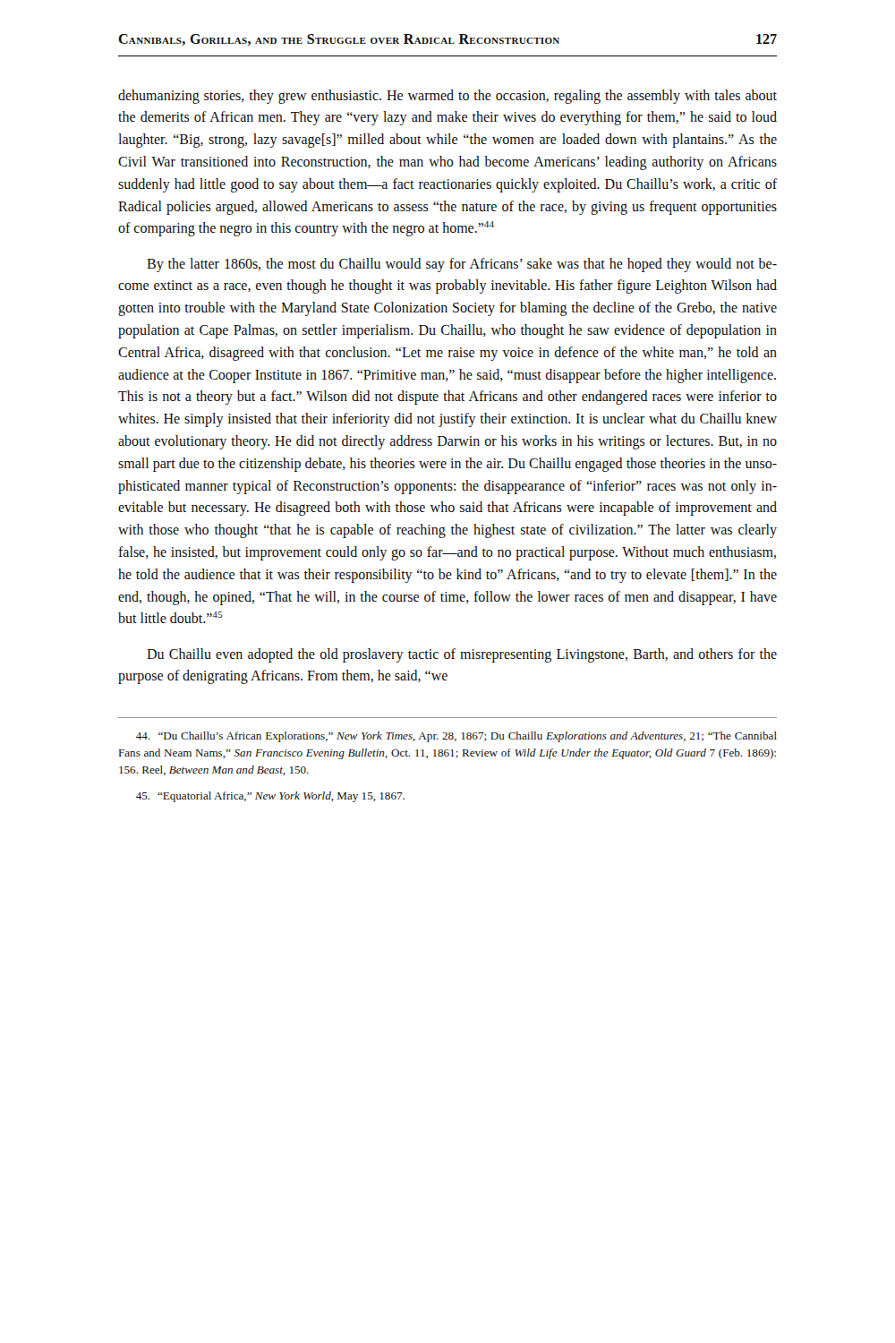Cannibals, Gorillas, and the Struggle over Radical Reconstruction 127
dehumanizing stories, they grew enthusiastic. He warmed to the occasion, regaling the assembly with tales about the demerits of African men. They are “very lazy and make their wives do everything for them,” he said to loud laughter. “Big, strong, lazy savage[s]” milled about while “the women are loaded down with plantains.” As the Civil War transitioned into Reconstruction, the man who had become Americans’ leading authority on Africans suddenly had little good to say about them—a fact reactionaries quickly exploited. Du Chaillu’s work, a critic of Radical policies argued, allowed Americans to assess “the nature of the race, by giving us frequent opportunities of comparing the negro in this country with the negro at home.”44
By the latter 1860s, the most du Chaillu would say for Africans’ sake was that he hoped they would not become extinct as a race, even though he thought it was probably inevitable. His father figure Leighton Wilson had gotten into trouble with the Maryland State Colonization Society for blaming the decline of the Grebo, the native population at Cape Palmas, on settler imperialism. Du Chaillu, who thought he saw evidence of depopulation in Central Africa, disagreed with that conclusion. “Let me raise my voice in defence of the white man,” he told an audience at the Cooper Institute in 1867. “Primitive man,” he said, “must disappear before the higher intelligence. This is not a theory but a fact.” Wilson did not dispute that Africans and other endangered races were inferior to whites. He simply insisted that their inferiority did not justify their extinction. It is unclear what du Chaillu knew about evolutionary theory. He did not directly address Darwin or his works in his writings or lectures. But, in no small part due to the citizenship debate, his theories were in the air. Du Chaillu engaged those theories in the unsophisticated manner typical of Reconstruction’s opponents: the disappearance of “inferior” races was not only inevitable but necessary. He disagreed both with those who said that Africans were incapable of improvement and with those who thought “that he is capable of reaching the highest state of civilization.” The latter was clearly false, he insisted, but improvement could only go so far—and to no practical purpose. Without much enthusiasm, he told the audience that it was their responsibility “to be kind to” Africans, “and to try to elevate [them].” In the end, though, he opined, “That he will, in the course of time, follow the lower races of men and disappear, I have but little doubt.”45
Du Chaillu even adopted the old proslavery tactic of misrepresenting Livingstone, Barth, and others for the purpose of denigrating Africans. From them, he said, “we
44. “Du Chaillu’s African Explorations,” New York Times, Apr. 28, 1867; Du Chaillu Explorations and Adventures, 21; “The Cannibal Fans and Neam Nams,” San Francisco Evening Bulletin, Oct. 11, 1861; Review of Wild Life Under the Equator, Old Guard 7 (Feb. 1869): 156. Reel, Between Man and Beast, 150.
45. “Equatorial Africa,” New York World, May 15, 1867.